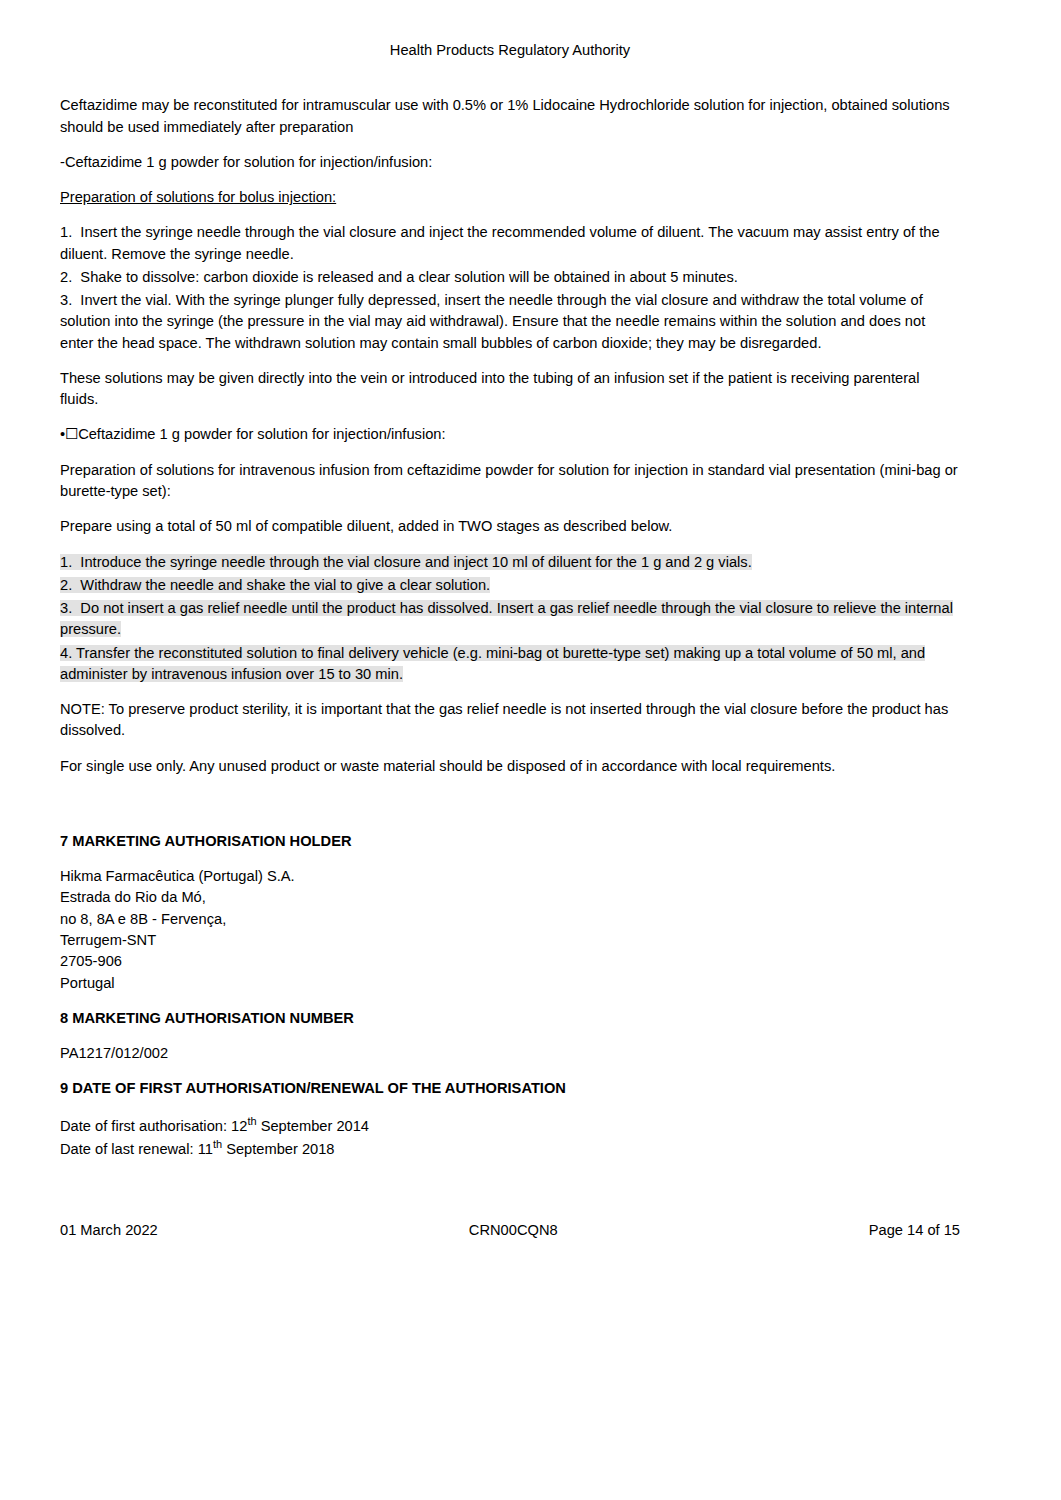Health Products Regulatory Authority
Ceftazidime may be reconstituted for intramuscular use with 0.5% or 1% Lidocaine Hydrochloride solution for injection, obtained solutions should be used immediately after preparation
-Ceftazidime 1 g powder for solution for injection/infusion:
Preparation of solutions for bolus injection:
1. Insert the syringe needle through the vial closure and inject the recommended volume of diluent. The vacuum may assist entry of the diluent. Remove the syringe needle.
2. Shake to dissolve: carbon dioxide is released and a clear solution will be obtained in about 5 minutes.
3. Invert the vial. With the syringe plunger fully depressed, insert the needle through the vial closure and withdraw the total volume of solution into the syringe (the pressure in the vial may aid withdrawal). Ensure that the needle remains within the solution and does not enter the head space. The withdrawn solution may contain small bubbles of carbon dioxide; they may be disregarded.
These solutions may be given directly into the vein or introduced into the tubing of an infusion set if the patient is receiving parenteral fluids.
•☐Ceftazidime 1 g powder for solution for injection/infusion:
Preparation of solutions for intravenous infusion from ceftazidime powder for solution for injection in standard vial presentation (mini-bag or burette-type set):
Prepare using a total of 50 ml of compatible diluent, added in TWO stages as described below.
1. Introduce the syringe needle through the vial closure and inject 10 ml of diluent for the 1 g and 2 g vials.
2. Withdraw the needle and shake the vial to give a clear solution.
3. Do not insert a gas relief needle until the product has dissolved. Insert a gas relief needle through the vial closure to relieve the internal pressure.
4. Transfer the reconstituted solution to final delivery vehicle (e.g. mini-bag ot burette-type set) making up a total volume of 50 ml, and administer by intravenous infusion over 15 to 30 min.
NOTE: To preserve product sterility, it is important that the gas relief needle is not inserted through the vial closure before the product has dissolved.
For single use only. Any unused product or waste material should be disposed of in accordance with local requirements.
7 MARKETING AUTHORISATION HOLDER
Hikma Farmacêutica (Portugal) S.A.
Estrada do Rio da Mó,
no 8, 8A e 8B - Fervença,
Terrugem-SNT
2705-906
Portugal
8 MARKETING AUTHORISATION NUMBER
PA1217/012/002
9 DATE OF FIRST AUTHORISATION/RENEWAL OF THE AUTHORISATION
Date of first authorisation: 12th September 2014
Date of last renewal: 11th September 2018
01 March 2022
CRN00CQN8
Page 14 of 15